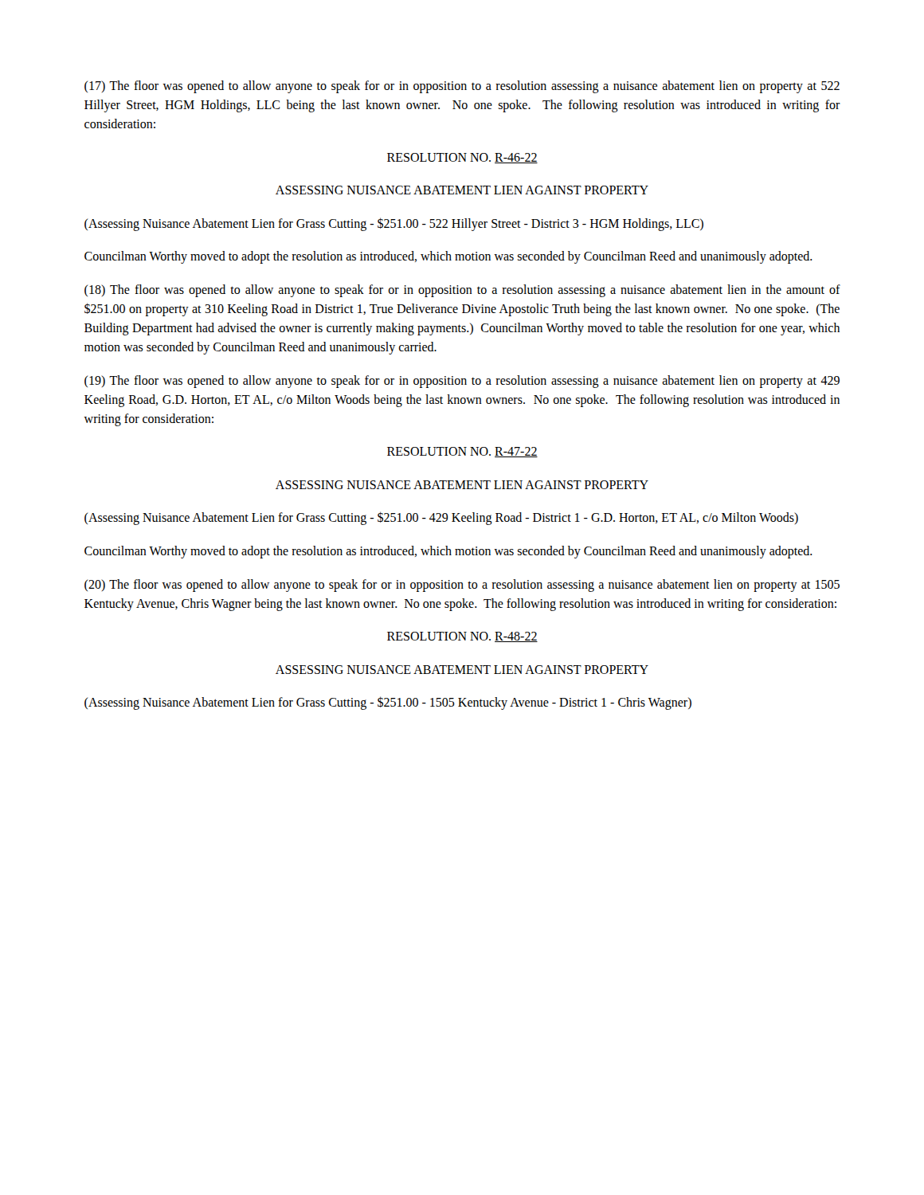(17) The floor was opened to allow anyone to speak for or in opposition to a resolution assessing a nuisance abatement lien on property at 522 Hillyer Street, HGM Holdings, LLC being the last known owner. No one spoke. The following resolution was introduced in writing for consideration:
RESOLUTION NO. R-46-22
ASSESSING NUISANCE ABATEMENT LIEN AGAINST PROPERTY
(Assessing Nuisance Abatement Lien for Grass Cutting - $251.00 - 522 Hillyer Street - District 3 - HGM Holdings, LLC)
Councilman Worthy moved to adopt the resolution as introduced, which motion was seconded by Councilman Reed and unanimously adopted.
(18) The floor was opened to allow anyone to speak for or in opposition to a resolution assessing a nuisance abatement lien in the amount of $251.00 on property at 310 Keeling Road in District 1, True Deliverance Divine Apostolic Truth being the last known owner. No one spoke. (The Building Department had advised the owner is currently making payments.) Councilman Worthy moved to table the resolution for one year, which motion was seconded by Councilman Reed and unanimously carried.
(19) The floor was opened to allow anyone to speak for or in opposition to a resolution assessing a nuisance abatement lien on property at 429 Keeling Road, G.D. Horton, ET AL, c/o Milton Woods being the last known owners. No one spoke. The following resolution was introduced in writing for consideration:
RESOLUTION NO. R-47-22
ASSESSING NUISANCE ABATEMENT LIEN AGAINST PROPERTY
(Assessing Nuisance Abatement Lien for Grass Cutting - $251.00 - 429 Keeling Road - District 1 - G.D. Horton, ET AL, c/o Milton Woods)
Councilman Worthy moved to adopt the resolution as introduced, which motion was seconded by Councilman Reed and unanimously adopted.
(20) The floor was opened to allow anyone to speak for or in opposition to a resolution assessing a nuisance abatement lien on property at 1505 Kentucky Avenue, Chris Wagner being the last known owner. No one spoke. The following resolution was introduced in writing for consideration:
RESOLUTION NO. R-48-22
ASSESSING NUISANCE ABATEMENT LIEN AGAINST PROPERTY
(Assessing Nuisance Abatement Lien for Grass Cutting - $251.00 - 1505 Kentucky Avenue - District 1 - Chris Wagner)